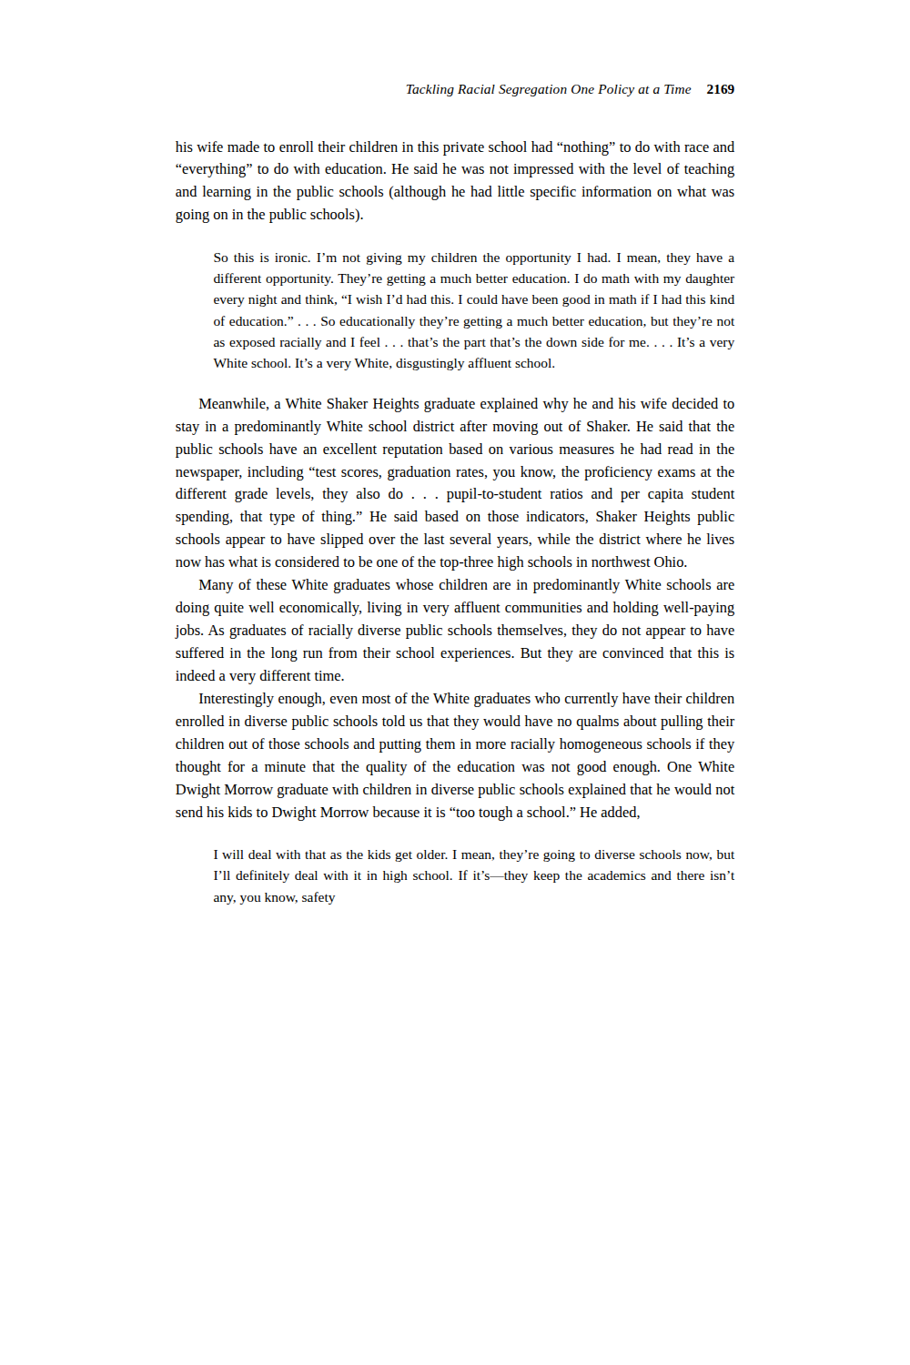Tackling Racial Segregation One Policy at a Time2169
his wife made to enroll their children in this private school had “nothing” to do with race and “everything” to do with education. He said he was not impressed with the level of teaching and learning in the public schools (although he had little specific information on what was going on in the public schools).
So this is ironic. I’m not giving my children the opportunity I had. I mean, they have a different opportunity. They’re getting a much better education. I do math with my daughter every night and think, “I wish I’d had this. I could have been good in math if I had this kind of education.” . . . So educationally they’re getting a much better education, but they’re not as exposed racially and I feel . . . that’s the part that’s the down side for me. . . . It’s a very White school. It’s a very White, disgustingly affluent school.
Meanwhile, a White Shaker Heights graduate explained why he and his wife decided to stay in a predominantly White school district after moving out of Shaker. He said that the public schools have an excellent reputation based on various measures he had read in the newspaper, including “test scores, graduation rates, you know, the proficiency exams at the different grade levels, they also do . . . pupil-to-student ratios and per capita student spending, that type of thing.” He said based on those indicators, Shaker Heights public schools appear to have slipped over the last several years, while the district where he lives now has what is considered to be one of the top-three high schools in northwest Ohio.
Many of these White graduates whose children are in predominantly White schools are doing quite well economically, living in very affluent communities and holding well-paying jobs. As graduates of racially diverse public schools themselves, they do not appear to have suffered in the long run from their school experiences. But they are convinced that this is indeed a very different time.
Interestingly enough, even most of the White graduates who currently have their children enrolled in diverse public schools told us that they would have no qualms about pulling their children out of those schools and putting them in more racially homogeneous schools if they thought for a minute that the quality of the education was not good enough. One White Dwight Morrow graduate with children in diverse public schools explained that he would not send his kids to Dwight Morrow because it is “too tough a school.” He added,
I will deal with that as the kids get older. I mean, they’re going to diverse schools now, but I’ll definitely deal with it in high school. If it’s—they keep the academics and there isn’t any, you know, safety